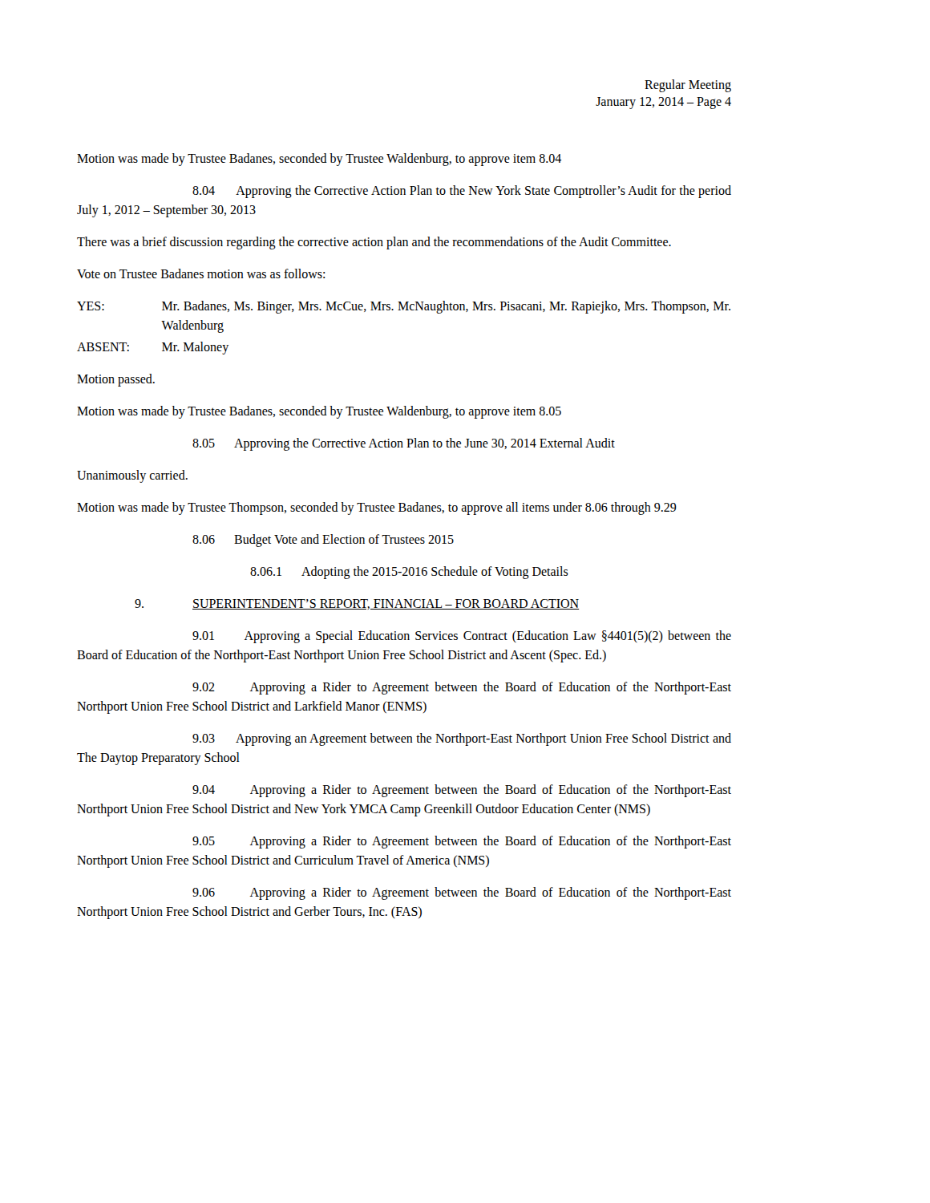Regular Meeting
January 12, 2014 – Page 4
Motion was made by Trustee Badanes, seconded by Trustee Waldenburg, to approve item 8.04
8.04 Approving the Corrective Action Plan to the New York State Comptroller’s Audit for the period July 1, 2012 – September 30, 2013
There was a brief discussion regarding the corrective action plan and the recommendations of the Audit Committee.
Vote on Trustee Badanes motion was as follows:
YES:
Mr. Badanes, Ms. Binger, Mrs. McCue, Mrs. McNaughton, Mrs. Pisacani, Mr. Rapiejko, Mrs. Thompson, Mr. Waldenburg
ABSENT:
Mr. Maloney
Motion passed.
Motion was made by Trustee Badanes, seconded by Trustee Waldenburg, to approve item 8.05
8.05 Approving the Corrective Action Plan to the June 30, 2014 External Audit
Unanimously carried.
Motion was made by Trustee Thompson, seconded by Trustee Badanes, to approve all items under 8.06 through 9.29
8.06 Budget Vote and Election of Trustees 2015
8.06.1 Adopting the 2015-2016 Schedule of Voting Details
9. SUPERINTENDENT’S REPORT, FINANCIAL – FOR BOARD ACTION
9.01 Approving a Special Education Services Contract (Education Law §4401(5)(2) between the Board of Education of the Northport-East Northport Union Free School District and Ascent (Spec. Ed.)
9.02 Approving a Rider to Agreement between the Board of Education of the Northport-East Northport Union Free School District and Larkfield Manor (ENMS)
9.03 Approving an Agreement between the Northport-East Northport Union Free School District and The Daytop Preparatory School
9.04 Approving a Rider to Agreement between the Board of Education of the Northport-East Northport Union Free School District and New York YMCA Camp Greenkill Outdoor Education Center (NMS)
9.05 Approving a Rider to Agreement between the Board of Education of the Northport-East Northport Union Free School District and Curriculum Travel of America (NMS)
9.06 Approving a Rider to Agreement between the Board of Education of the Northport-East Northport Union Free School District and Gerber Tours, Inc. (FAS)